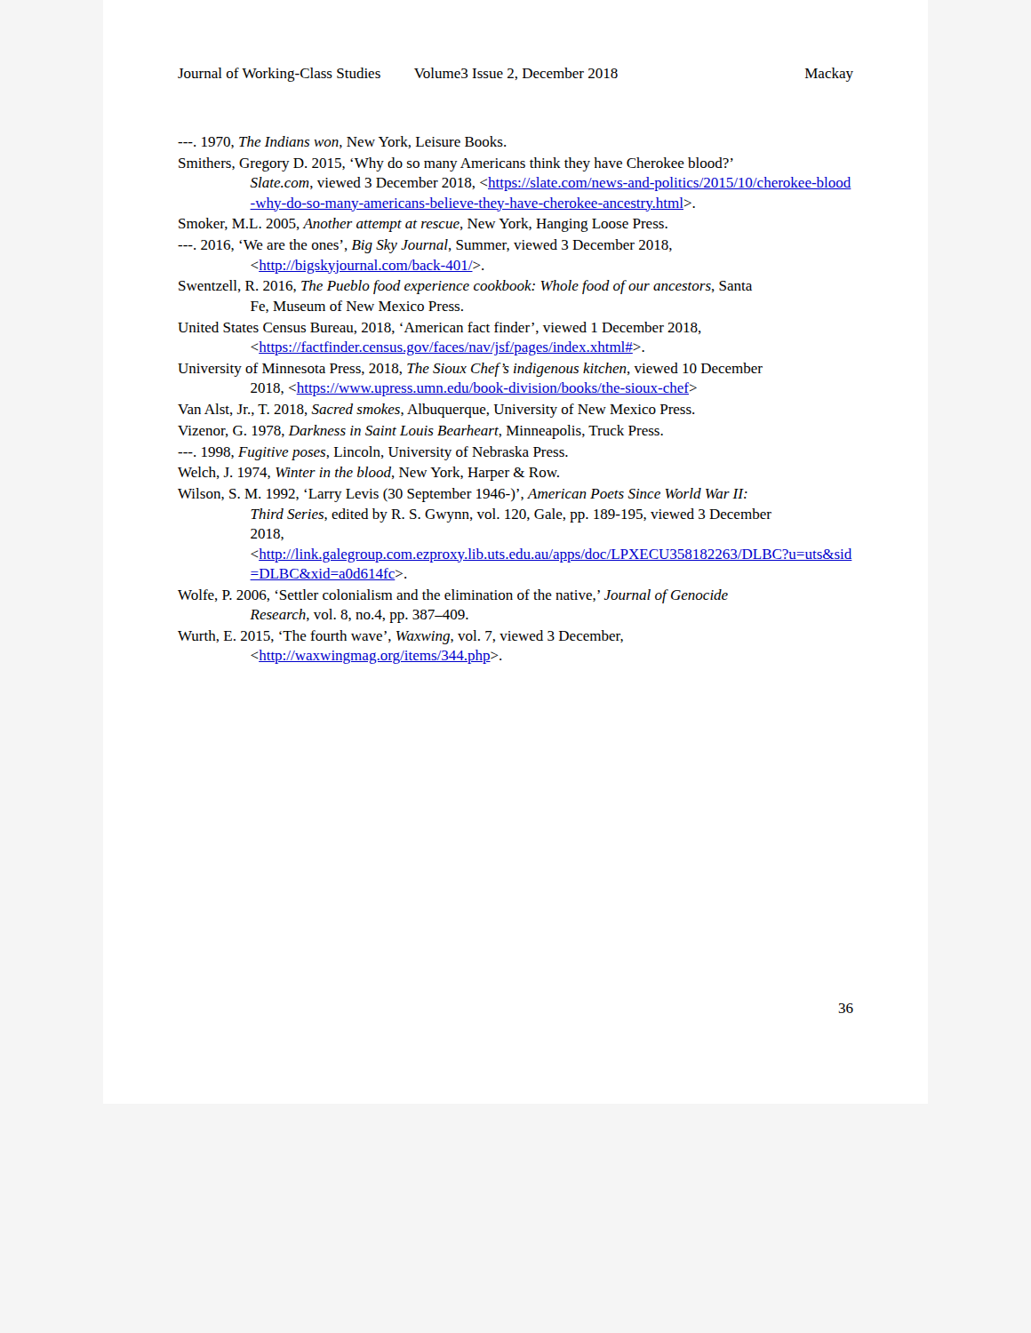Journal of Working-Class Studies Volume3 Issue 2, December 2018 Mackay
---. 1970, The Indians won, New York, Leisure Books.
Smithers, Gregory D. 2015, ‘Why do so many Americans think they have Cherokee blood?’ Slate.com, viewed 3 December 2018, <https://slate.com/news-and-politics/2015/10/cherokee-blood-why-do-so-many-americans-believe-they-have-cherokee-ancestry.html>.
Smoker, M.L. 2005, Another attempt at rescue, New York, Hanging Loose Press.
---. 2016, ‘We are the ones’, Big Sky Journal, Summer, viewed 3 December 2018, <http://bigskyjournal.com/back-401/>.
Swentzell, R. 2016, The Pueblo food experience cookbook: Whole food of our ancestors, Santa Fe, Museum of New Mexico Press.
United States Census Bureau, 2018, ‘American fact finder’, viewed 1 December 2018, <https://factfinder.census.gov/faces/nav/jsf/pages/index.xhtml#>.
University of Minnesota Press, 2018, The Sioux Chef’s indigenous kitchen, viewed 10 December 2018, <https://www.upress.umn.edu/book-division/books/the-sioux-chef>
Van Alst, Jr., T. 2018, Sacred smokes, Albuquerque, University of New Mexico Press.
Vizenor, G. 1978, Darkness in Saint Louis Bearheart, Minneapolis, Truck Press.
---. 1998, Fugitive poses, Lincoln, University of Nebraska Press.
Welch, J. 1974, Winter in the blood, New York, Harper & Row.
Wilson, S. M. 1992, ‘Larry Levis (30 September 1946-)’, American Poets Since World War II: Third Series, edited by R. S. Gwynn, vol. 120, Gale, pp. 189-195, viewed 3 December 2018, <http://link.galegroup.com.ezproxy.lib.uts.edu.au/apps/doc/LPXECU358182263/DLBC?u=uts&sid=DLBC&xid=a0d614fc>.
Wolfe, P. 2006, ‘Settler colonialism and the elimination of the native,’ Journal of Genocide Research, vol. 8, no.4, pp. 387–409.
Wurth, E. 2015, ‘The fourth wave’, Waxwing, vol. 7, viewed 3 December, <http://waxwingmag.org/items/344.php>.
36